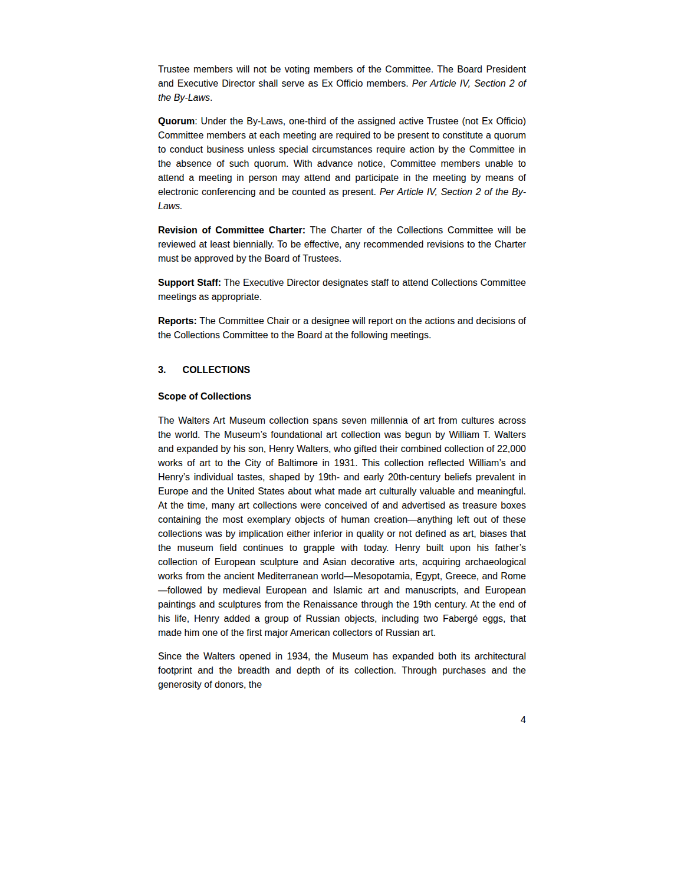Trustee members will not be voting members of the Committee. The Board President and Executive Director shall serve as Ex Officio members. Per Article IV, Section 2 of the By-Laws.
Quorum: Under the By-Laws, one-third of the assigned active Trustee (not Ex Officio) Committee members at each meeting are required to be present to constitute a quorum to conduct business unless special circumstances require action by the Committee in the absence of such quorum. With advance notice, Committee members unable to attend a meeting in person may attend and participate in the meeting by means of electronic conferencing and be counted as present. Per Article IV, Section 2 of the By-Laws.
Revision of Committee Charter: The Charter of the Collections Committee will be reviewed at least biennially. To be effective, any recommended revisions to the Charter must be approved by the Board of Trustees.
Support Staff: The Executive Director designates staff to attend Collections Committee meetings as appropriate.
Reports: The Committee Chair or a designee will report on the actions and decisions of the Collections Committee to the Board at the following meetings.
3. COLLECTIONS
Scope of Collections
The Walters Art Museum collection spans seven millennia of art from cultures across the world. The Museum’s foundational art collection was begun by William T. Walters and expanded by his son, Henry Walters, who gifted their combined collection of 22,000 works of art to the City of Baltimore in 1931. This collection reflected William’s and Henry’s individual tastes, shaped by 19th- and early 20th-century beliefs prevalent in Europe and the United States about what made art culturally valuable and meaningful. At the time, many art collections were conceived of and advertised as treasure boxes containing the most exemplary objects of human creation—anything left out of these collections was by implication either inferior in quality or not defined as art, biases that the museum field continues to grapple with today. Henry built upon his father’s collection of European sculpture and Asian decorative arts, acquiring archaeological works from the ancient Mediterranean world—Mesopotamia, Egypt, Greece, and Rome—followed by medieval European and Islamic art and manuscripts, and European paintings and sculptures from the Renaissance through the 19th century. At the end of his life, Henry added a group of Russian objects, including two Fabergé eggs, that made him one of the first major American collectors of Russian art.
Since the Walters opened in 1934, the Museum has expanded both its architectural footprint and the breadth and depth of its collection. Through purchases and the generosity of donors, the
4